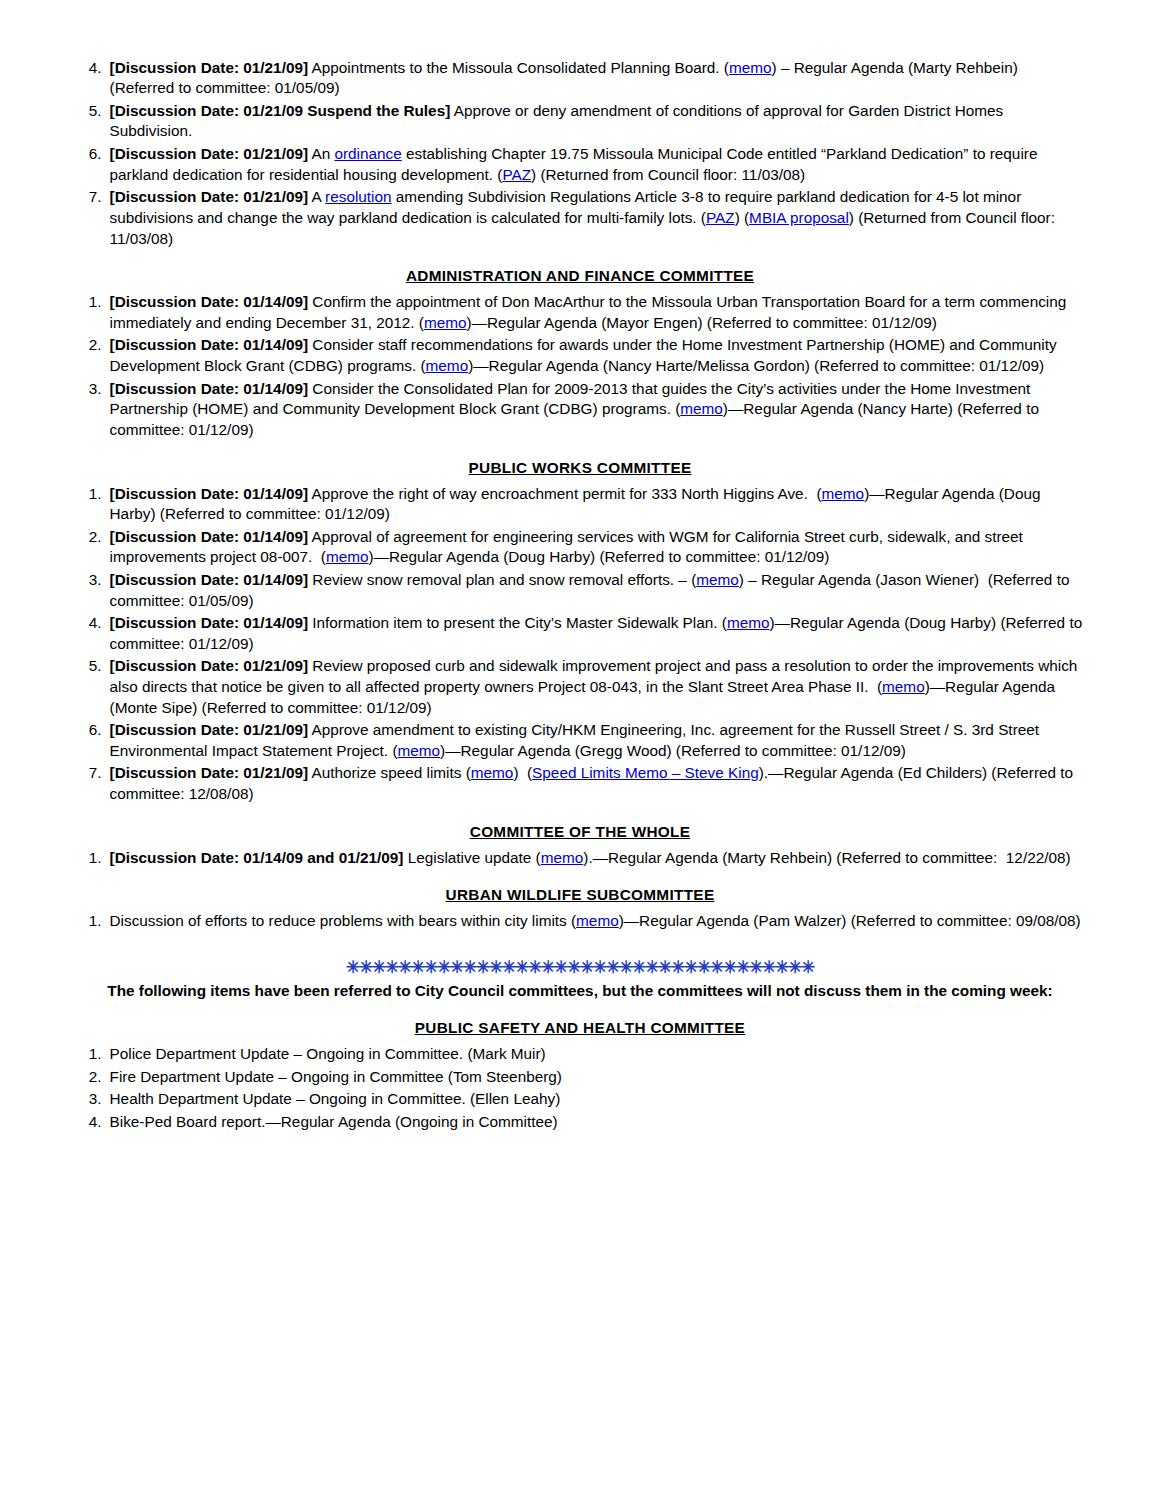[Discussion Date: 01/21/09] Appointments to the Missoula Consolidated Planning Board. (memo) – Regular Agenda (Marty Rehbein) (Referred to committee: 01/05/09)
[Discussion Date: 01/21/09 Suspend the Rules] Approve or deny amendment of conditions of approval for Garden District Homes Subdivision.
[Discussion Date: 01/21/09] An ordinance establishing Chapter 19.75 Missoula Municipal Code entitled “Parkland Dedication” to require parkland dedication for residential housing development. (PAZ) (Returned from Council floor: 11/03/08)
[Discussion Date: 01/21/09] A resolution amending Subdivision Regulations Article 3-8 to require parkland dedication for 4-5 lot minor subdivisions and change the way parkland dedication is calculated for multi-family lots. (PAZ) (MBIA proposal) (Returned from Council floor: 11/03/08)
ADMINISTRATION AND FINANCE COMMITTEE
[Discussion Date: 01/14/09] Confirm the appointment of Don MacArthur to the Missoula Urban Transportation Board for a term commencing immediately and ending December 31, 2012. (memo)—Regular Agenda (Mayor Engen) (Referred to committee: 01/12/09)
[Discussion Date: 01/14/09] Consider staff recommendations for awards under the Home Investment Partnership (HOME) and Community Development Block Grant (CDBG) programs. (memo)—Regular Agenda (Nancy Harte/Melissa Gordon) (Referred to committee: 01/12/09)
[Discussion Date: 01/14/09] Consider the Consolidated Plan for 2009-2013 that guides the City’s activities under the Home Investment Partnership (HOME) and Community Development Block Grant (CDBG) programs. (memo)—Regular Agenda (Nancy Harte) (Referred to committee: 01/12/09)
PUBLIC WORKS COMMITTEE
[Discussion Date: 01/14/09] Approve the right of way encroachment permit for 333 North Higgins Ave. (memo)—Regular Agenda (Doug Harby) (Referred to committee: 01/12/09)
[Discussion Date: 01/14/09] Approval of agreement for engineering services with WGM for California Street curb, sidewalk, and street improvements project 08-007. (memo)—Regular Agenda (Doug Harby) (Referred to committee: 01/12/09)
[Discussion Date: 01/14/09] Review snow removal plan and snow removal efforts. – (memo) – Regular Agenda (Jason Wiener) (Referred to committee: 01/05/09)
[Discussion Date: 01/14/09] Information item to present the City’s Master Sidewalk Plan. (memo)—Regular Agenda (Doug Harby) (Referred to committee: 01/12/09)
[Discussion Date: 01/21/09] Review proposed curb and sidewalk improvement project and pass a resolution to order the improvements which also directs that notice be given to all affected property owners Project 08-043, in the Slant Street Area Phase II. (memo)—Regular Agenda (Monte Sipe) (Referred to committee: 01/12/09)
[Discussion Date: 01/21/09] Approve amendment to existing City/HKM Engineering, Inc. agreement for the Russell Street / S. 3rd Street Environmental Impact Statement Project. (memo)—Regular Agenda (Gregg Wood) (Referred to committee: 01/12/09)
[Discussion Date: 01/21/09] Authorize speed limits (memo) (Speed Limits Memo – Steve King).—Regular Agenda (Ed Childers) (Referred to committee: 12/08/08)
COMMITTEE OF THE WHOLE
[Discussion Date: 01/14/09 and 01/21/09] Legislative update (memo).—Regular Agenda (Marty Rehbein) (Referred to committee: 12/22/08)
URBAN WILDLIFE SUBCOMMITTEE
Discussion of efforts to reduce problems with bears within city limits (memo)—Regular Agenda (Pam Walzer) (Referred to committee: 09/08/08)
✳✳✳✳✳✳✳✳✳✳✳✳✳✳✳✳✳✳✳✳✳✳✳✳✳✳✳✳✳✳✳✳✳✳✳✳
The following items have been referred to City Council committees, but the committees will not discuss them in the coming week:
PUBLIC SAFETY AND HEALTH COMMITTEE
Police Department Update – Ongoing in Committee. (Mark Muir)
Fire Department Update – Ongoing in Committee (Tom Steenberg)
Health Department Update – Ongoing in Committee. (Ellen Leahy)
Bike-Ped Board report.—Regular Agenda (Ongoing in Committee)